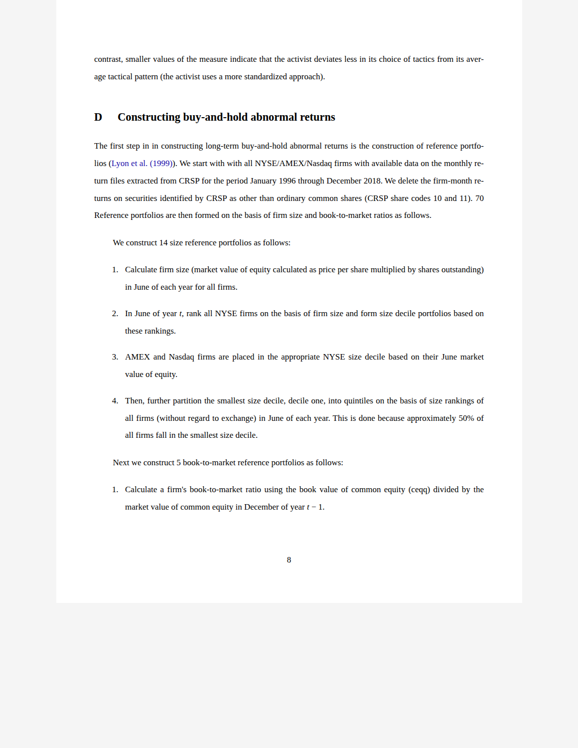contrast, smaller values of the measure indicate that the activist deviates less in its choice of tactics from its average tactical pattern (the activist uses a more standardized approach).
DConstructing buy-and-hold abnormal returns
The first step in in constructing long-term buy-and-hold abnormal returns is the construction of reference portfolios (Lyon et al. (1999)). We start with with all NYSE/AMEX/Nasdaq firms with available data on the monthly return files extracted from CRSP for the period January 1996 through December 2018. We delete the firm-month returns on securities identified by CRSP as other than ordinary common shares (CRSP share codes 10 and 11). 70 Reference portfolios are then formed on the basis of firm size and book-to-market ratios as follows.
We construct 14 size reference portfolios as follows:
Calculate firm size (market value of equity calculated as price per share multiplied by shares outstanding) in June of each year for all firms.
In June of year t, rank all NYSE firms on the basis of firm size and form size decile portfolios based on these rankings.
AMEX and Nasdaq firms are placed in the appropriate NYSE size decile based on their June market value of equity.
Then, further partition the smallest size decile, decile one, into quintiles on the basis of size rankings of all firms (without regard to exchange) in June of each year. This is done because approximately 50% of all firms fall in the smallest size decile.
Next we construct 5 book-to-market reference portfolios as follows:
Calculate a firm's book-to-market ratio using the book value of common equity (ceqq) divided by the market value of common equity in December of year t − 1.
8